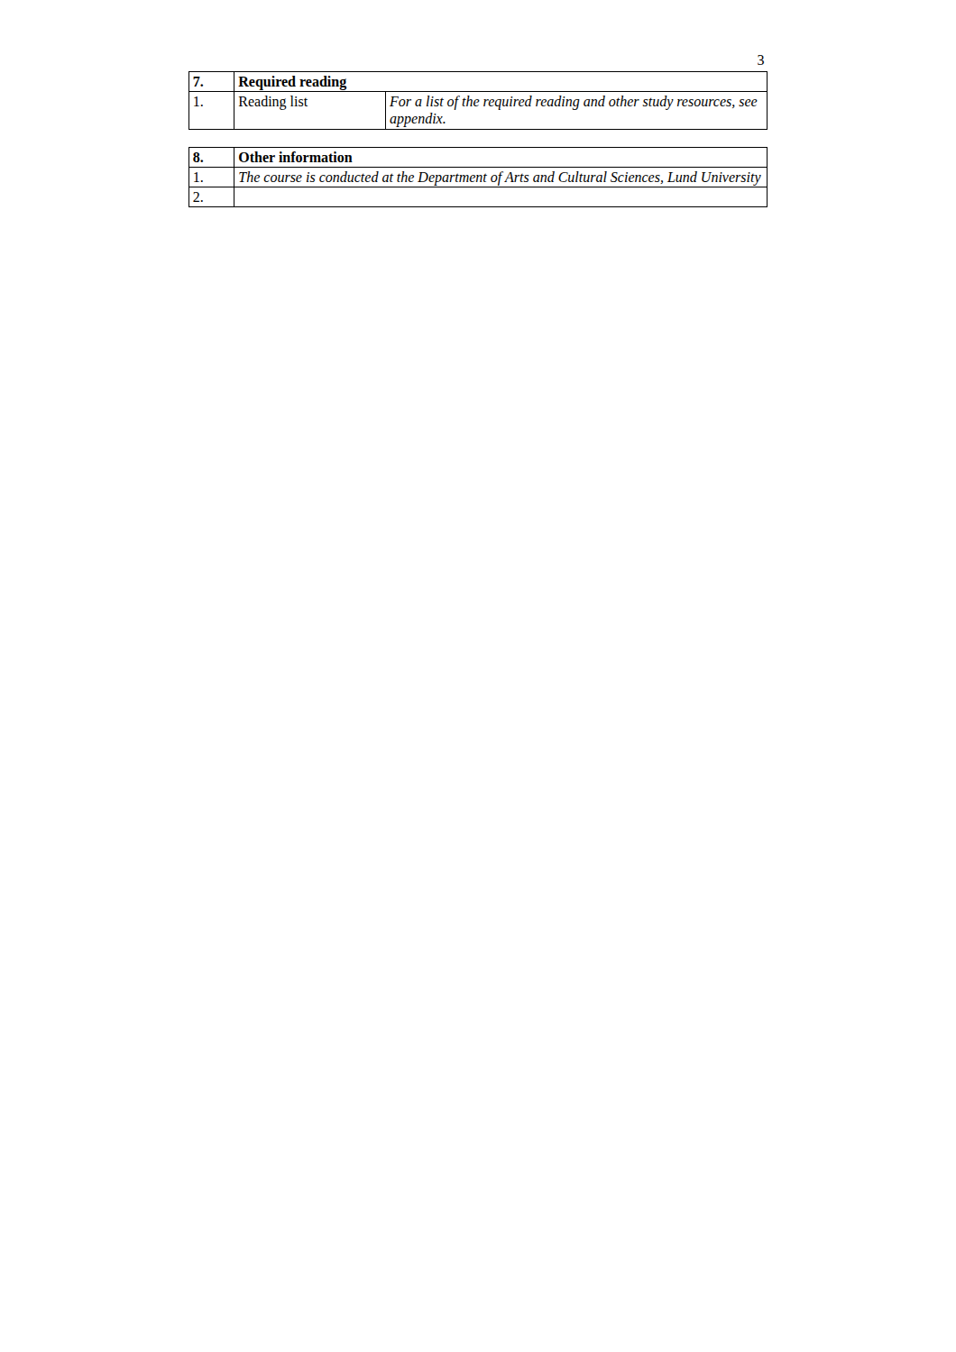3
| 7. | Required reading |
| 1. | Reading list | For a list of the required reading and other study resources, see appendix. |
| 8. | Other information |
| 1. | The course is conducted at the Department of Arts and Cultural Sciences, Lund University |
| 2. | |